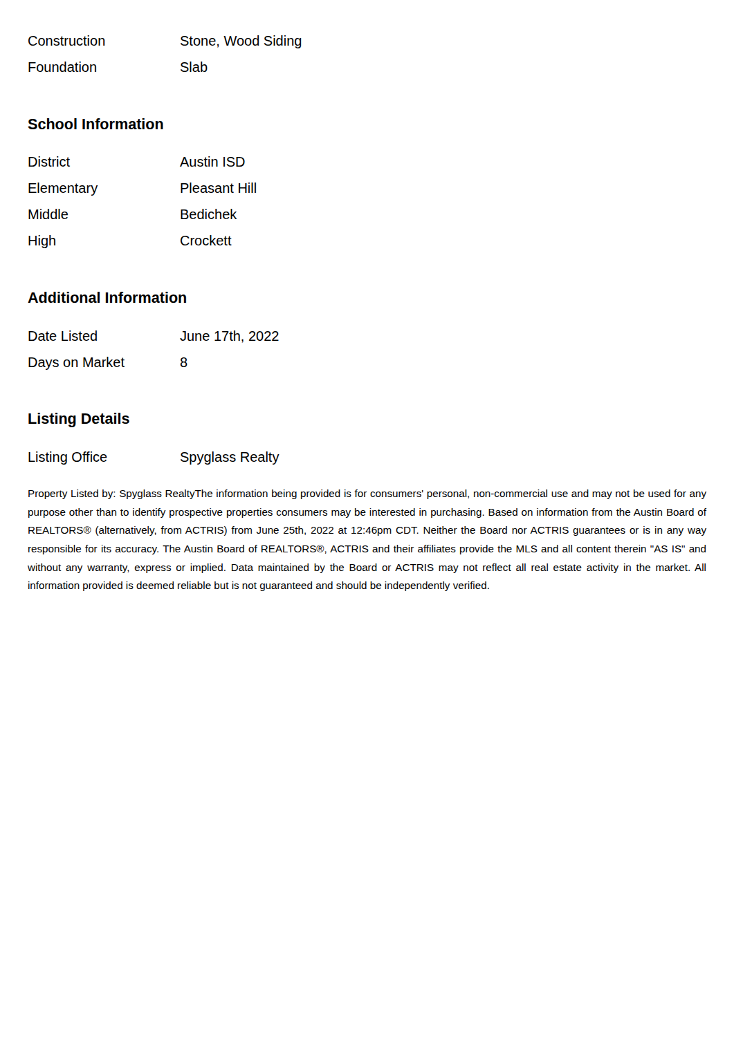| Construction | Stone, Wood Siding |
| Foundation | Slab |
School Information
| District | Austin ISD |
| Elementary | Pleasant Hill |
| Middle | Bedichek |
| High | Crockett |
Additional Information
| Date Listed | June 17th, 2022 |
| Days on Market | 8 |
Listing Details
| Listing Office | Spyglass Realty |
Property Listed by: Spyglass RealtyThe information being provided is for consumers' personal, non-commercial use and may not be used for any purpose other than to identify prospective properties consumers may be interested in purchasing. Based on information from the Austin Board of REALTORS® (alternatively, from ACTRIS) from June 25th, 2022 at 12:46pm CDT. Neither the Board nor ACTRIS guarantees or is in any way responsible for its accuracy. The Austin Board of REALTORS®, ACTRIS and their affiliates provide the MLS and all content therein "AS IS" and without any warranty, express or implied. Data maintained by the Board or ACTRIS may not reflect all real estate activity in the market. All information provided is deemed reliable but is not guaranteed and should be independently verified.